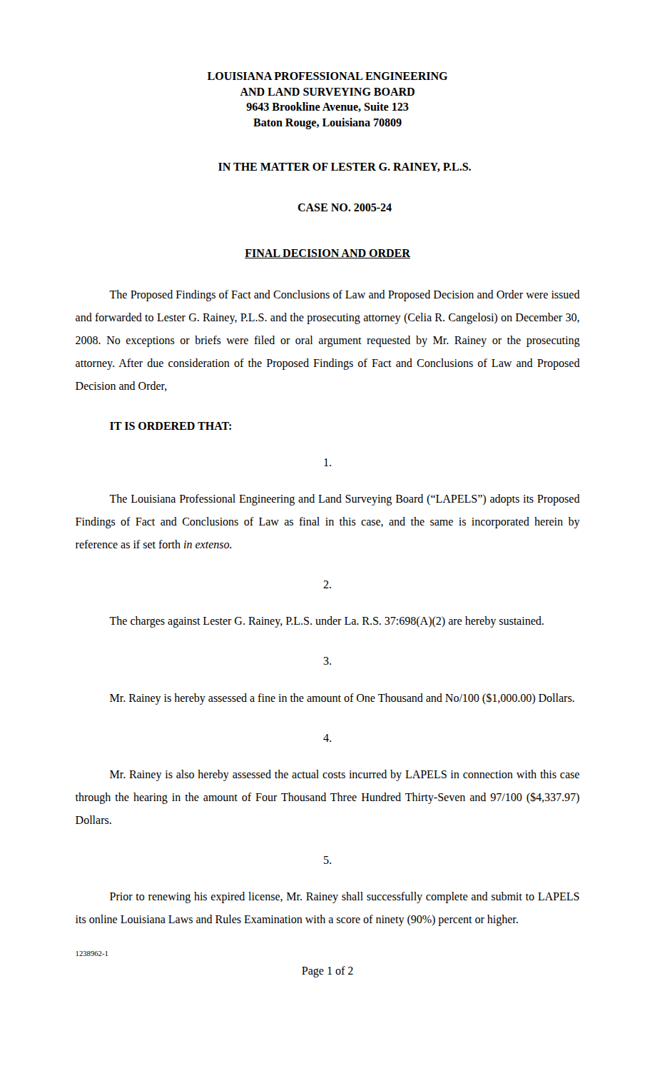LOUISIANA PROFESSIONAL ENGINEERING AND LAND SURVEYING BOARD 9643 Brookline Avenue, Suite 123 Baton Rouge, Louisiana 70809
IN THE MATTER OF LESTER G. RAINEY, P.L.S.
CASE NO. 2005-24
FINAL DECISION AND ORDER
The Proposed Findings of Fact and Conclusions of Law and Proposed Decision and Order were issued and forwarded to Lester G. Rainey, P.L.S. and the prosecuting attorney (Celia R. Cangelosi) on December 30, 2008. No exceptions or briefs were filed or oral argument requested by Mr. Rainey or the prosecuting attorney. After due consideration of the Proposed Findings of Fact and Conclusions of Law and Proposed Decision and Order,
IT IS ORDERED THAT:
1.
The Louisiana Professional Engineering and Land Surveying Board (“LAPELS”) adopts its Proposed Findings of Fact and Conclusions of Law as final in this case, and the same is incorporated herein by reference as if set forth in extenso.
2.
The charges against Lester G. Rainey, P.L.S. under La. R.S. 37:698(A)(2) are hereby sustained.
3.
Mr. Rainey is hereby assessed a fine in the amount of One Thousand and No/100 ($1,000.00) Dollars.
4.
Mr. Rainey is also hereby assessed the actual costs incurred by LAPELS in connection with this case through the hearing in the amount of Four Thousand Three Hundred Thirty-Seven and 97/100 ($4,337.97) Dollars.
5.
Prior to renewing his expired license, Mr. Rainey shall successfully complete and submit to LAPELS its online Louisiana Laws and Rules Examination with a score of ninety (90%) percent or higher.
1238962-1
Page 1 of 2